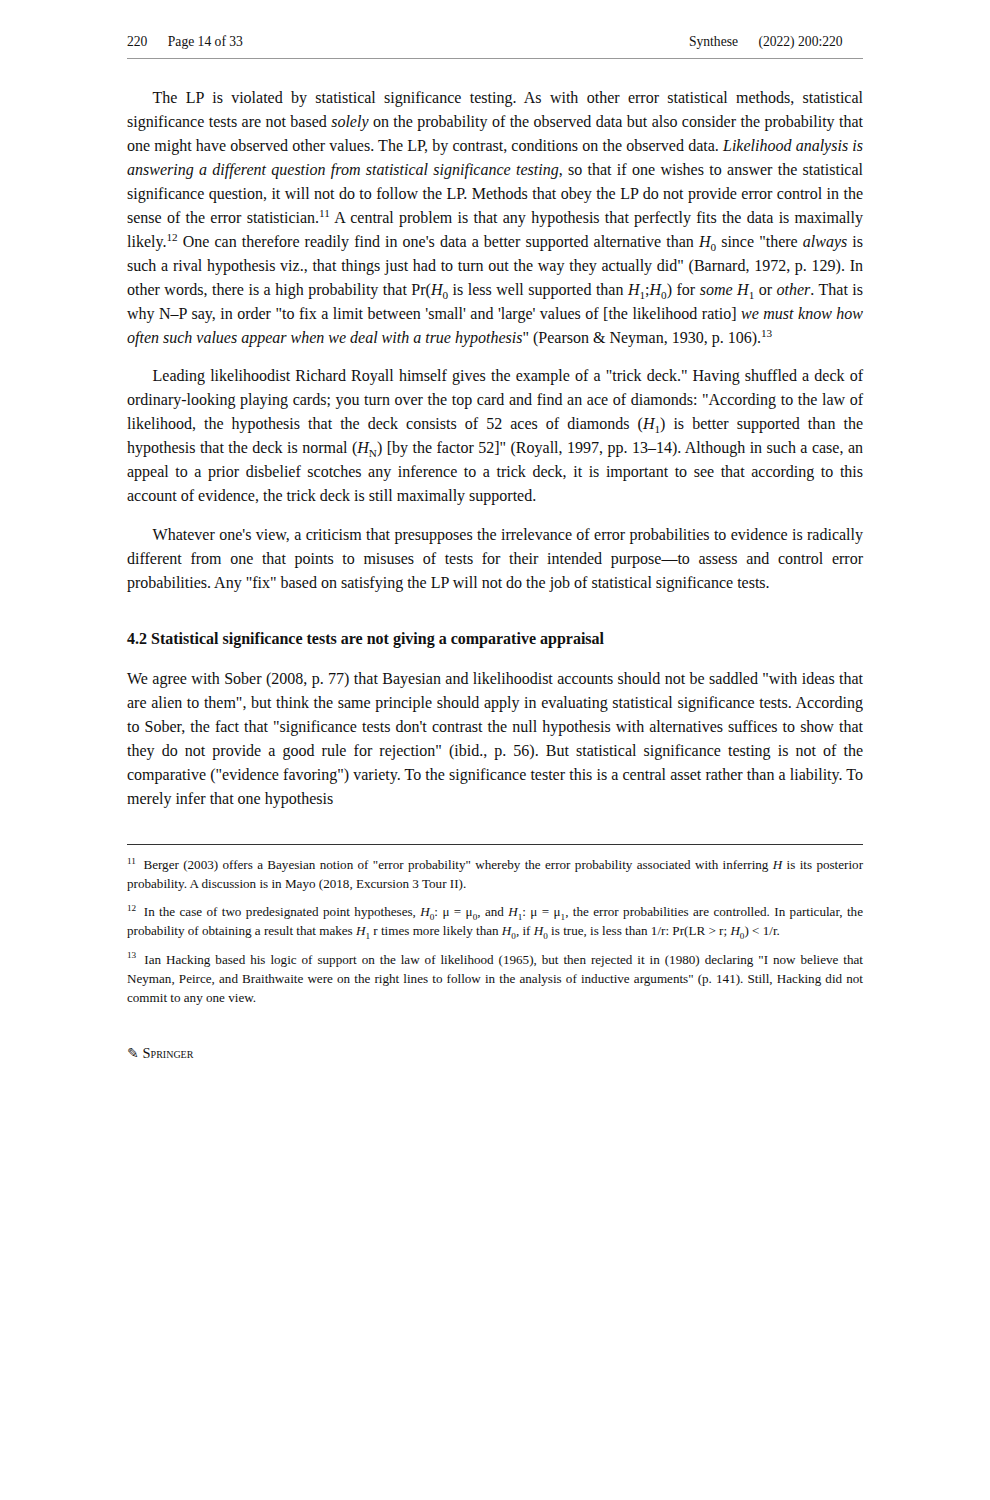220 Page 14 of 33
Synthese(2022) 200:220
The LP is violated by statistical significance testing. As with other error statistical methods, statistical significance tests are not based solely on the probability of the observed data but also consider the probability that one might have observed other values. The LP, by contrast, conditions on the observed data. Likelihood analysis is answering a different question from statistical significance testing, so that if one wishes to answer the statistical significance question, it will not do to follow the LP. Methods that obey the LP do not provide error control in the sense of the error statistician.11 A central problem is that any hypothesis that perfectly fits the data is maximally likely.12 One can therefore readily find in one's data a better supported alternative than H0 since "there always is such a rival hypothesis viz., that things just had to turn out the way they actually did" (Barnard, 1972, p. 129). In other words, there is a high probability that Pr(H0 is less well supported than H1;H0) for some H1 or other. That is why N–P say, in order "to fix a limit between 'small' and 'large' values of [the likelihood ratio] we must know how often such values appear when we deal with a true hypothesis" (Pearson & Neyman, 1930, p. 106).13
Leading likelihoodist Richard Royall himself gives the example of a "trick deck." Having shuffled a deck of ordinary-looking playing cards; you turn over the top card and find an ace of diamonds: "According to the law of likelihood, the hypothesis that the deck consists of 52 aces of diamonds (H1) is better supported than the hypothesis that the deck is normal (HN) [by the factor 52]" (Royall, 1997, pp. 13–14). Although in such a case, an appeal to a prior disbelief scotches any inference to a trick deck, it is important to see that according to this account of evidence, the trick deck is still maximally supported.
Whatever one's view, a criticism that presupposes the irrelevance of error probabilities to evidence is radically different from one that points to misuses of tests for their intended purpose—to assess and control error probabilities. Any "fix" based on satisfying the LP will not do the job of statistical significance tests.
4.2 Statistical significance tests are not giving a comparative appraisal
We agree with Sober (2008, p. 77) that Bayesian and likelihoodist accounts should not be saddled "with ideas that are alien to them", but think the same principle should apply in evaluating statistical significance tests. According to Sober, the fact that "significance tests don't contrast the null hypothesis with alternatives suffices to show that they do not provide a good rule for rejection" (ibid., p. 56). But statistical significance testing is not of the comparative ("evidence favoring") variety. To the significance tester this is a central asset rather than a liability. To merely infer that one hypothesis
11 Berger (2003) offers a Bayesian notion of "error probability" whereby the error probability associated with inferring H is its posterior probability. A discussion is in Mayo (2018, Excursion 3 Tour II).
12 In the case of two predesignated point hypotheses, H0: μ = μ0, and H1: μ = μ1, the error probabilities are controlled. In particular, the probability of obtaining a result that makes H1 r times more likely than H0, if H0 is true, is less than 1/r: Pr(LR > r; H0) < 1/r.
13 Ian Hacking based his logic of support on the law of likelihood (1965), but then rejected it in (1980) declaring "I now believe that Neyman, Peirce, and Braithwaite were on the right lines to follow in the analysis of inductive arguments" (p. 141). Still, Hacking did not commit to any one view.
✎ Springer